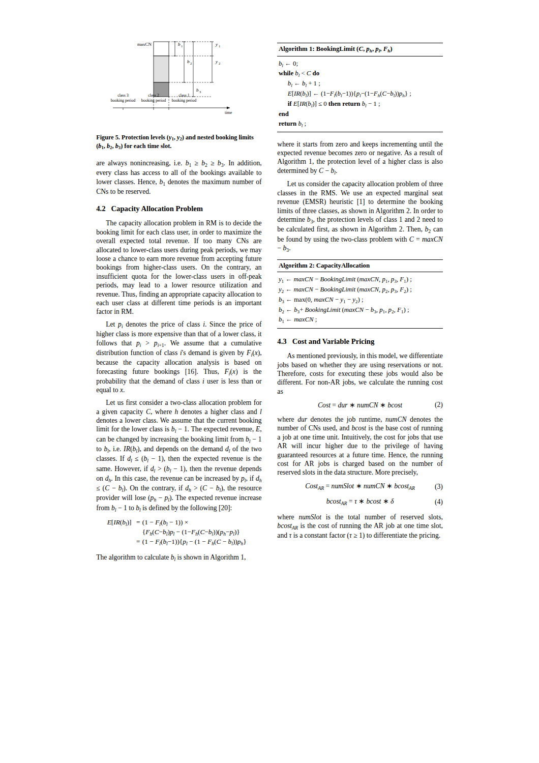maxCN b1 b2 b3 y1 y2 time class 3 booking period class 2 booking period class 1 booking period
Figure 5. Protection levels (y1, y2) and nested booking limits (b1, b2, b3) for each time slot.
are always nonincreasing, i.e. b1 ≥ b2 ≥ b3. In addition, every class has access to all of the bookings available to lower classes. Hence, b1 denotes the maximum number of CNs to be reserved.
4.2 Capacity Allocation Problem
The capacity allocation problem in RM is to decide the booking limit for each class user, in order to maximize the overall expected total revenue. If too many CNs are allocated to lower-class users during peak periods, we may loose a chance to earn more revenue from accepting future bookings from higher-class users. On the contrary, an insufficient quota for the lower-class users in off-peak periods, may lead to a lower resource utilization and revenue. Thus, finding an appropriate capacity allocation to each user class at different time periods is an important factor in RM.
Let pi denotes the price of class i. Since the price of higher class is more expensive than that of a lower class, it follows that pi > pi+1. We assume that a cumulative distribution function of class i's demand is given by Fi(x), because the capacity allocation analysis is based on forecasting future bookings [16]. Thus, Fi(x) is the probability that the demand of class i user is less than or equal to x.
Let us first consider a two-class allocation problem for a given capacity C, where h denotes a higher class and l denotes a lower class. We assume that the current booking limit for the lower class is bl − 1. The expected revenue, E, can be changed by increasing the booking limit from bl − 1 to bl, i.e. IR(bl), and depends on the demand dl of the two classes. If dl ≤ (bl − 1), then the expected revenue is the same. However, if dl > (bl − 1), then the revenue depends on dh. In this case, the revenue can be increased by pl, if dh ≤ (C − bl). On the contrary, if dh > (C − bl), the resource provider will lose (ph − pl). The expected revenue increase from bl − 1 to bl is defined by the following [20]:
E[IR(bl)]
=
(1 − Fl(bl − 1)) ×
{Fh(C−bl)pl − (1−Fh(C−bl))(ph−pl)}
=
(1 − Fl(bl−1)){pl − (1 − Fh(C − bl))ph}
The algorithm to calculate bl is shown in Algorithm 1,
Algorithm 1: BookingLimit (C, ph, pl, Fh)
bl ← 0;
while bl < C do
bl ← bl + 1 ;
E[IR(bl)] ← (1−Fl(bl−1)){pl−(1−Fh(C−bl))ph} ;
if E[IR(bl)] ≤ 0 then return bl − 1 ;
end
return bl ;
where it starts from zero and keeps incrementing until the expected revenue becomes zero or negative. As a result of Algorithm 1, the protection level of a higher class is also determined by C − bl.
Let us consider the capacity allocation problem of three classes in the RMS. We use an expected marginal seat revenue (EMSR) heuristic [1] to determine the booking limits of three classes, as shown in Algorithm 2. In order to determine b3, the protection levels of class 1 and 2 need to be calculated first, as shown in Algorithm 2. Then, b2 can be found by using the two-class problem with C = maxCN − b3.
Algorithm 2: CapacityAllocation
y1 ← maxCN − BookingLimit (maxCN, p1, p3, F1) ;
y2 ← maxCN − BookingLimit (maxCN, p2, p3, F2) ;
b3 ← max(0, maxCN − y1 − y2) ;
b2 ← b3+ BookingLimit (maxCN − b3, p1, p2, F1) ;
b1 ← maxCN ;
4.3 Cost and Variable Pricing
As mentioned previously, in this model, we differentiate jobs based on whether they are using reservations or not. Therefore, costs for executing these jobs would also be different. For non-AR jobs, we calculate the running cost as
Cost = dur ∗ numCN ∗ bcost (2)
where dur denotes the job runtime, numCN denotes the number of CNs used, and bcost is the base cost of running a job at one time unit. Intuitively, the cost for jobs that use AR will incur higher due to the privilege of having guaranteed resources at a future time. Hence, the running cost for AR jobs is charged based on the number of reserved slots in the data structure. More precisely,
CostAR = numSlot ∗ numCN ∗ bcostAR (3)
bcostAR = τ ∗ bcost ∗ δ (4)
where numSlot is the total number of reserved slots, bcostAR is the cost of running the AR job at one time slot, and τ is a constant factor (τ ≥ 1) to differentiate the pricing.